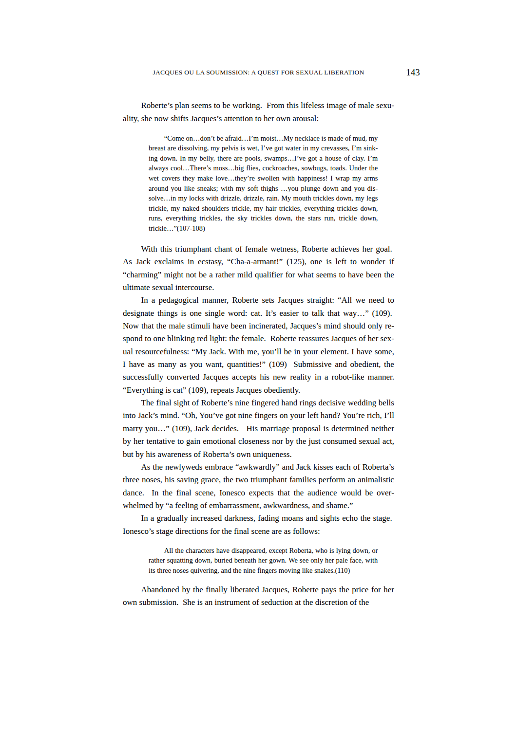JACQUES OU LA SOUMISSION: A QUEST FOR SEXUAL LIBERATION 143
Roberte’s plan seems to be working. From this lifeless image of male sexuality, she now shifts Jacques’s attention to her own arousal:
“Come on…don’t be afraid…I’m moist…My necklace is made of mud, my breast are dissolving, my pelvis is wet, I’ve got water in my crevasses, I’m sinking down. In my belly, there are pools, swamps…I’ve got a house of clay. I’m always cool…There’s moss…big flies, cockroaches, sowbugs, toads. Under the wet covers they make love…they’re swollen with happiness! I wrap my arms around you like sneaks; with my soft thighs …you plunge down and you dissolve…in my locks with drizzle, drizzle, rain. My mouth trickles down, my legs trickle, my naked shoulders trickle, my hair trickles, everything trickles down, runs, everything trickles, the sky trickles down, the stars run, trickle down, trickle…”(107-108)
With this triumphant chant of female wetness, Roberte achieves her goal. As Jack exclaims in ecstasy, “Cha-a-armant!” (125), one is left to wonder if “charming” might not be a rather mild qualifier for what seems to have been the ultimate sexual intercourse.
In a pedagogical manner, Roberte sets Jacques straight: “All we need to designate things is one single word: cat. It’s easier to talk that way…” (109). Now that the male stimuli have been incinerated, Jacques’s mind should only respond to one blinking red light: the female. Roberte reassures Jacques of her sexual resourcefulness: “My Jack. With me, you’ll be in your element. I have some, I have as many as you want, quantities!” (109) Submissive and obedient, the successfully converted Jacques accepts his new reality in a robot-like manner. “Everything is cat” (109), repeats Jacques obediently.
The final sight of Roberte’s nine fingered hand rings decisive wedding bells into Jack’s mind. “Oh, You’ve got nine fingers on your left hand? You’re rich, I’ll marry you…” (109), Jack decides. His marriage proposal is determined neither by her tentative to gain emotional closeness nor by the just consumed sexual act, but by his awareness of Roberta’s own uniqueness.
As the newlyweds embrace “awkwardly” and Jack kisses each of Roberta’s three noses, his saving grace, the two triumphant families perform an animalistic dance. In the final scene, Ionesco expects that the audience would be overwhelmed by “a feeling of embarrassment, awkwardness, and shame.”
In a gradually increased darkness, fading moans and sights echo the stage. Ionesco’s stage directions for the final scene are as follows:
All the characters have disappeared, except Roberta, who is lying down, or rather squatting down, buried beneath her gown. We see only her pale face, with its three noses quivering, and the nine fingers moving like snakes.(110)
Abandoned by the finally liberated Jacques, Roberte pays the price for her own submission. She is an instrument of seduction at the discretion of the